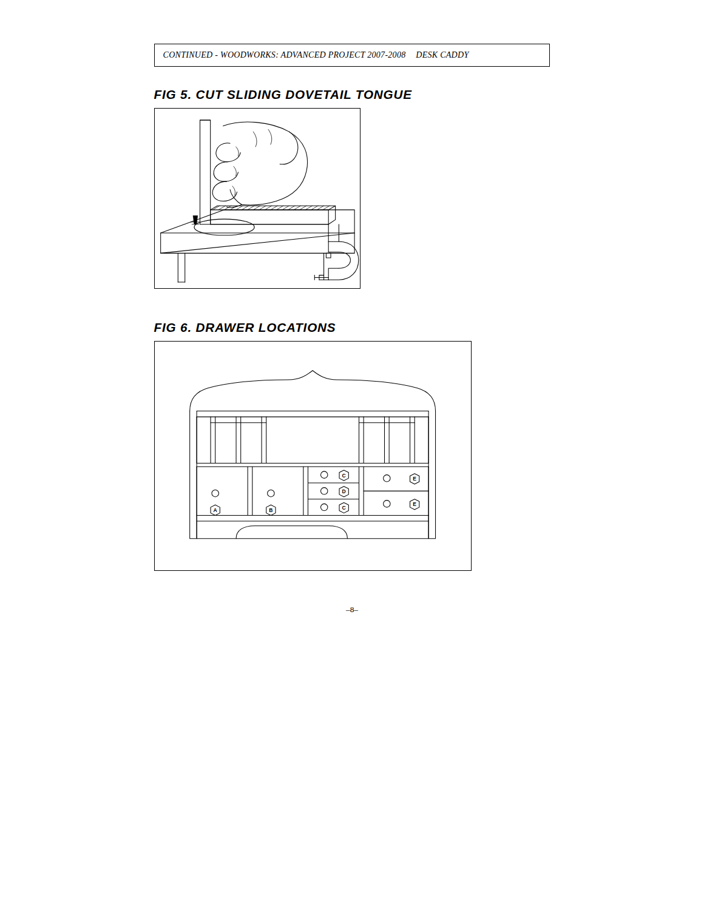CONTINUED - WOODWORKS: ADVANCED PROJECT 2007-2008 DESK CADDY
FIG 5. CUT SLIDING DOVETAIL TONGUE
FIG 6. DRAWER LOCATIONS
A B C D C E E
–8–